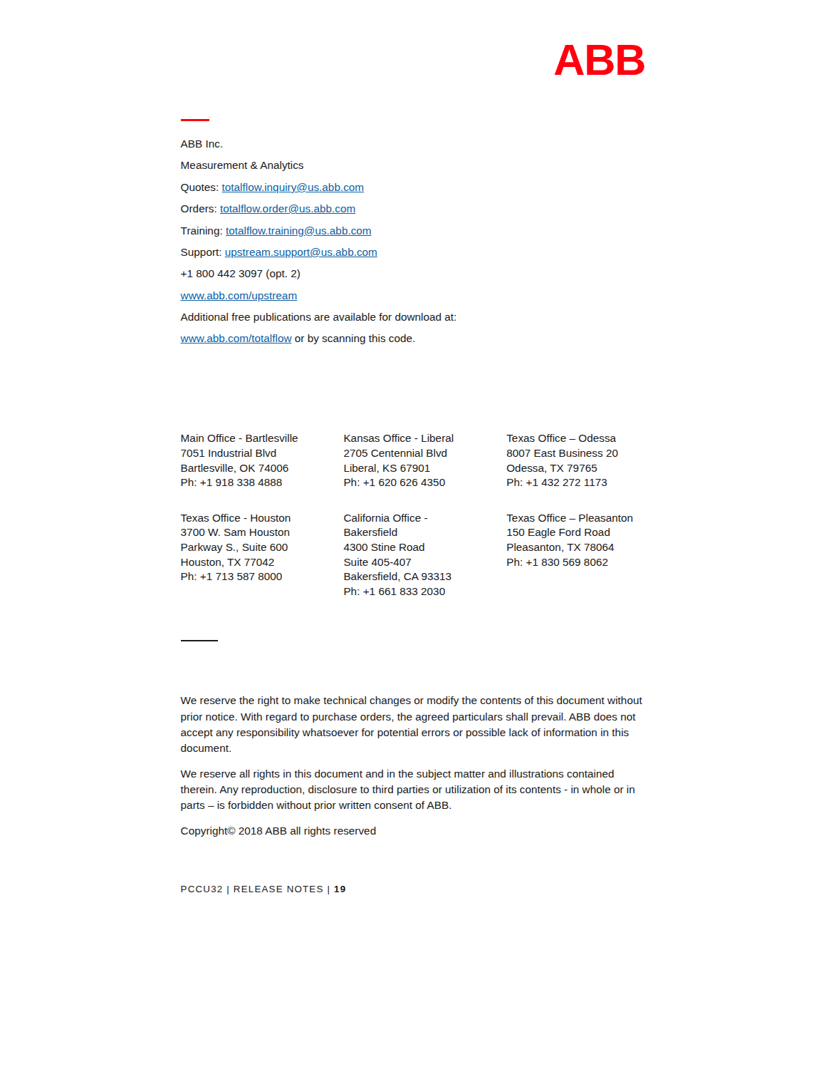ABB
ABB Inc.
Measurement & Analytics
Quotes: totalflow.inquiry@us.abb.com
Orders: totalflow.order@us.abb.com
Training: totalflow.training@us.abb.com
Support: upstream.support@us.abb.com
+1 800 442 3097 (opt. 2)
www.abb.com/upstream
Additional free publications are available for download at:
www.abb.com/totalflow or by scanning this code.
Main Office - Bartlesville
7051 Industrial Blvd
Bartlesville, OK 74006
Ph: +1 918 338 4888
Kansas Office - Liberal
2705 Centennial Blvd
Liberal, KS 67901
Ph: +1 620 626 4350
Texas Office – Odessa
8007 East Business 20
Odessa, TX 79765
Ph: +1 432 272 1173
Texas Office - Houston
3700 W. Sam Houston
Parkway S., Suite 600
Houston, TX 77042
Ph: +1 713 587 8000
California Office - Bakersfield
4300 Stine Road
Suite 405-407
Bakersfield, CA 93313
Ph: +1 661 833 2030
Texas Office – Pleasanton
150 Eagle Ford Road
Pleasanton, TX 78064
Ph: +1 830 569 8062
We reserve the right to make technical changes or modify the contents of this document without prior notice. With regard to purchase orders, the agreed particulars shall prevail. ABB does not accept any responsibility whatsoever for potential errors or possible lack of information in this document.
We reserve all rights in this document and in the subject matter and illustrations contained therein. Any reproduction, disclosure to third parties or utilization of its contents - in whole or in parts – is forbidden without prior written consent of ABB.
Copyright© 2018 ABB all rights reserved
PCCU32 | RELEASE NOTES | 19